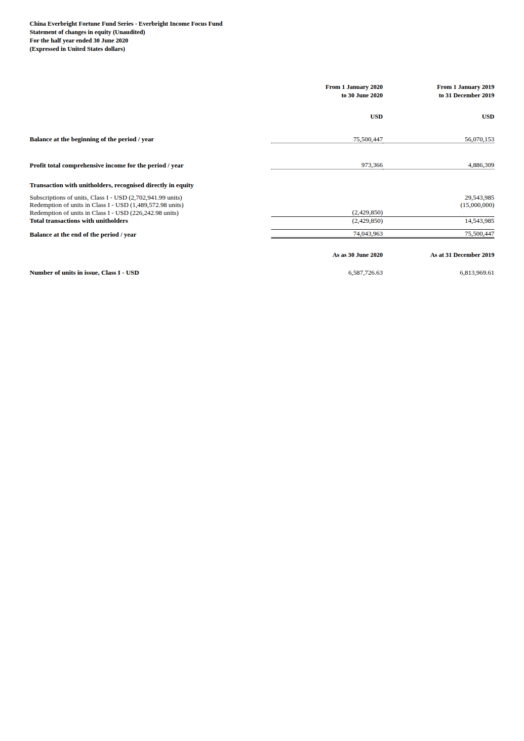China Everbright Fortune Fund Series - Everbright Income Focus Fund
Statement of changes in equity (Unaudited)
For the half year ended 30 June 2020
(Expressed in United States dollars)
| | From 1 January 2020 to 30 June 2020 | From 1 January 2019 to 31 December 2019 |
| | USD | USD |
| Balance at the beginning of the period / year | 75,500,447 | 56,070,153 |
| Profit total comprehensive income for the period / year | 973,366 | 4,886,309 |
| Transaction with unitholders, recognised directly in equity | | |
| Subscriptions of units, Class I - USD (2,702,941.99 units) | | 29,543,985 |
| Redemption of units in Class I - USD (1,489,572.98 units) | | (15,000,000) |
| Redemption of units in Class I - USD (226,242.98 units) | (2,429,850) | |
| Total transactions with unitholders | (2,429,850) | 14,543,985 |
| Balance at the end of the period / year | 74,043,963 | 75,500,447 |
| | As as 30 June 2020 | As at 31 December 2019 |
| Number of units in issue, Class I - USD | 6,587,726.63 | 6,813,969.61 |